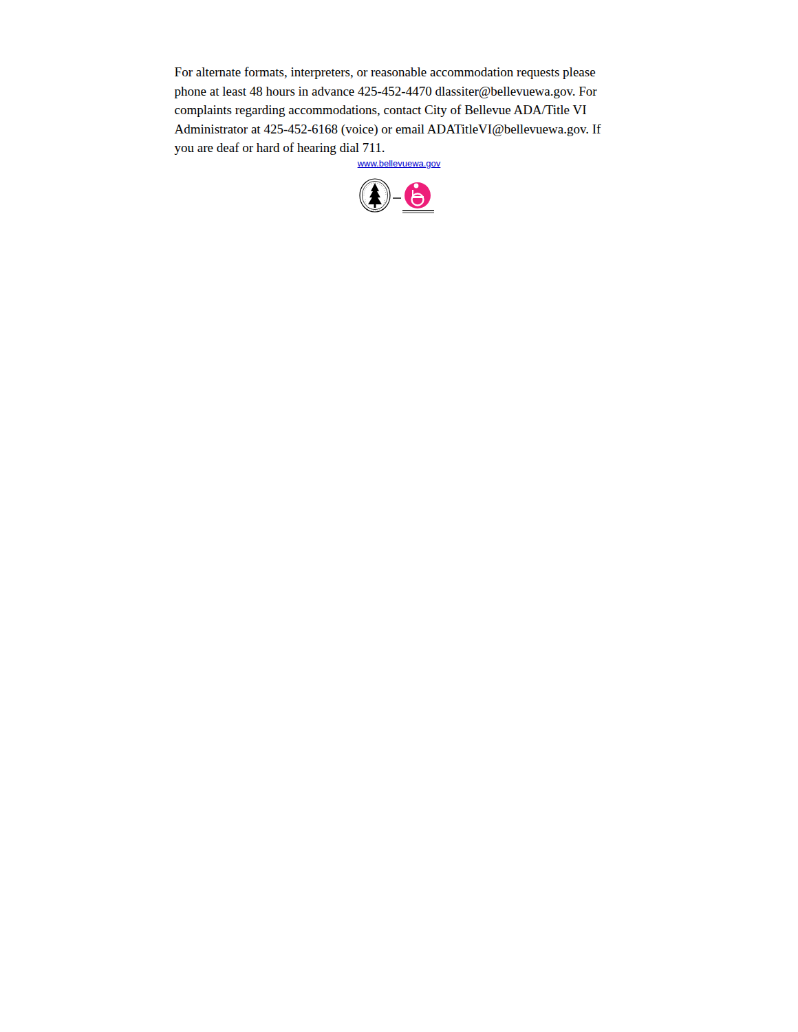For alternate formats, interpreters, or reasonable accommodation requests please phone at least 48 hours in advance 425-452-4470 dlassiter@bellevuewa.gov. For complaints regarding accommodations, contact City of Bellevue ADA/Title VI Administrator at 425-452-6168 (voice) or email ADATitleVI@bellevuewa.gov. If you are deaf or hard of hearing dial 711.
www.bellevuewa.gov